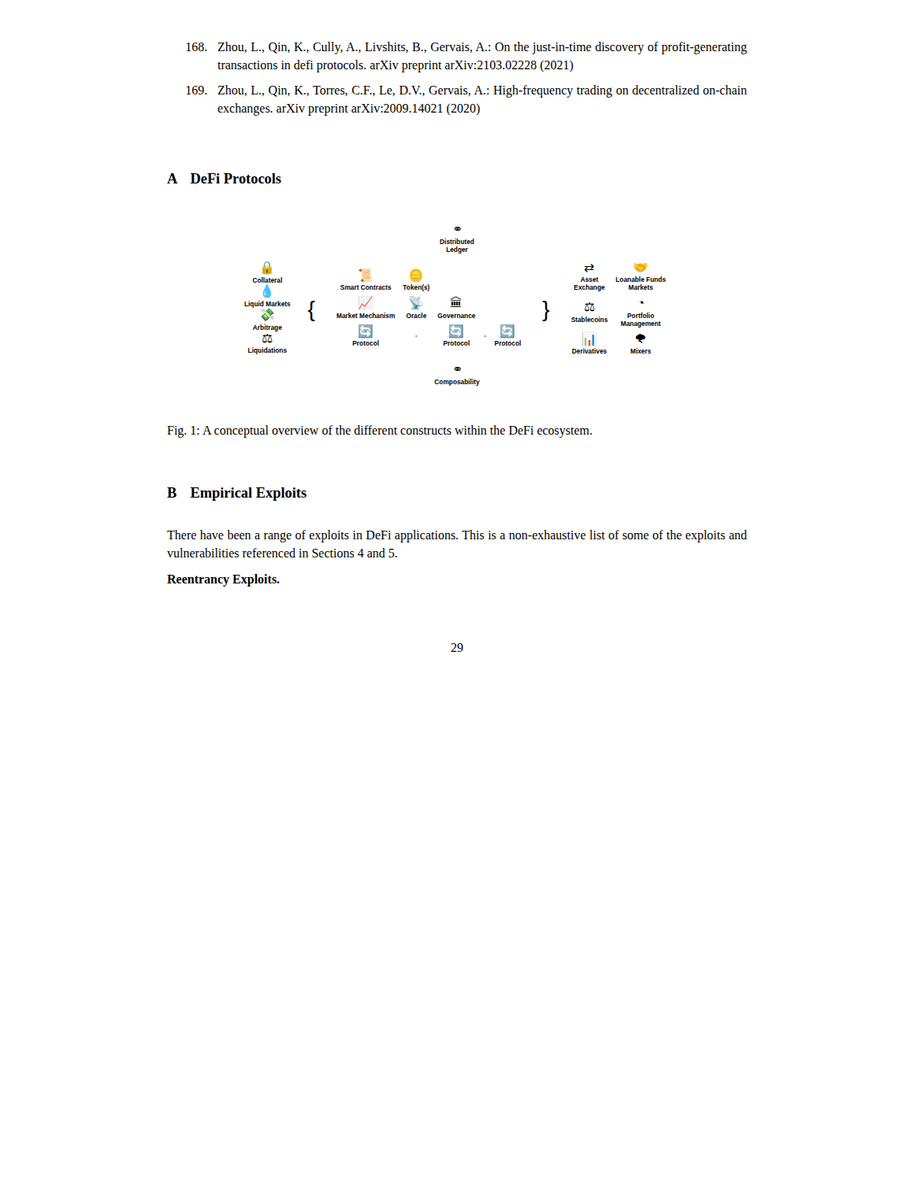168. Zhou, L., Qin, K., Cully, A., Livshits, B., Gervais, A.: On the just-in-time discovery of profit-generating transactions in defi protocols. arXiv preprint arXiv:2103.02228 (2021)
169. Zhou, L., Qin, K., Torres, C.F., Le, D.V., Gervais, A.: High-frequency trading on decentralized on-chain exchanges. arXiv preprint arXiv:2009.14021 (2020)
ADeFi Protocols
| ⚭ Distributed Ledger |
| 🔒 Collateral 💧 Liquid Markets 💸 Arbitrage ⚖ Liquidations | { | / 📜 Smart Contracts / 🪙 Token(s) / / 📈 Market Mechanism / 📡 Oracle / 🏛 Governance / / 🔄 Protocol / ◦ / 🔄 Protocol / ◦ / 🔄 Protocol / | } | / ⇄ Asset Exchange / 🤝 Loanable Funds Markets / / ⚖ Stablecoins / ◔ Portfolio Management / / 📊 Derivatives / 🌪 Mixers / |
| ⚭ Composability |
Fig. 1: A conceptual overview of the different constructs within the DeFi ecosystem.
BEmpirical Exploits
There have been a range of exploits in DeFi applications. This is a non-exhaustive list of some of the exploits and vulnerabilities referenced in Sections 4 and 5.
Reentrancy Exploits.
29